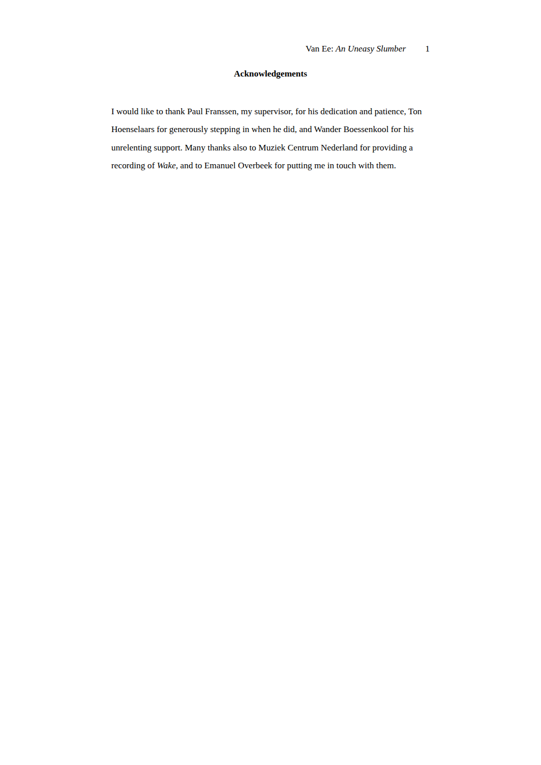Van Ee: An Uneasy Slumber 1
Acknowledgements
I would like to thank Paul Franssen, my supervisor, for his dedication and patience, Ton Hoenselaars for generously stepping in when he did, and Wander Boessenkool for his unrelenting support. Many thanks also to Muziek Centrum Nederland for providing a recording of Wake, and to Emanuel Overbeek for putting me in touch with them.